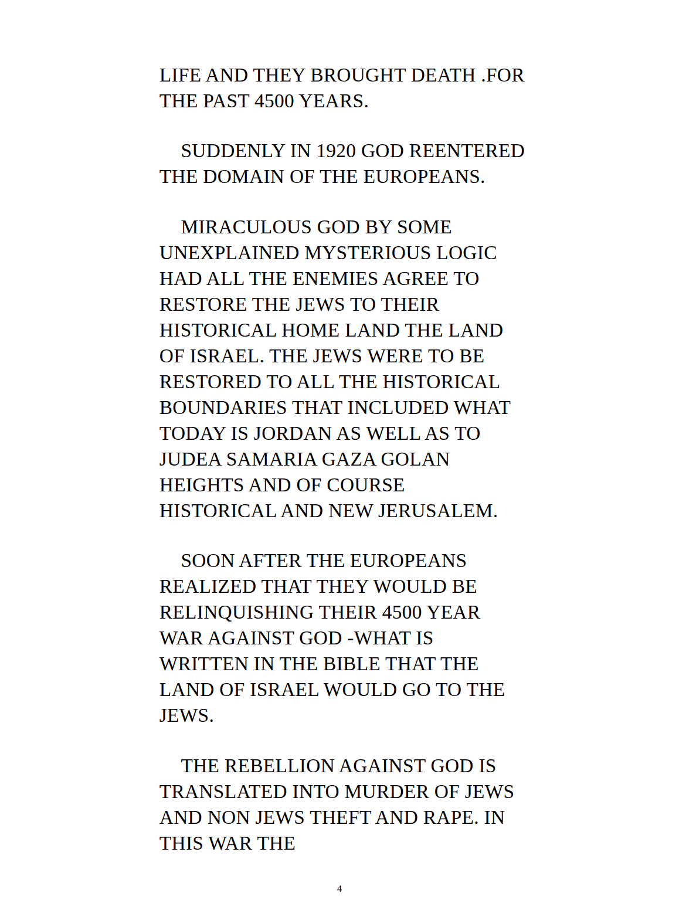LIFE AND THEY BROUGHT DEATH .FOR THE PAST 4500 YEARS.
SUDDENLY IN 1920 GOD REENTERED THE DOMAIN OF THE EUROPEANS.
MIRACULOUS GOD BY SOME UNEXPLAINED MYSTERIOUS LOGIC HAD ALL THE ENEMIES AGREE TO RESTORE THE JEWS TO THEIR HISTORICAL HOME LAND THE LAND OF ISRAEL. THE JEWS WERE TO BE RESTORED TO ALL THE HISTORICAL BOUNDARIES THAT INCLUDED WHAT TODAY IS JORDAN AS WELL AS TO JUDEA SAMARIA GAZA GOLAN HEIGHTS AND OF COURSE HISTORICAL AND NEW JERUSALEM.
SOON AFTER THE EUROPEANS REALIZED THAT THEY WOULD BE RELINQUISHING THEIR 4500 YEAR WAR AGAINST GOD -WHAT IS WRITTEN IN THE BIBLE THAT THE LAND OF ISRAEL WOULD GO TO THE JEWS.
THE REBELLION AGAINST GOD IS TRANSLATED INTO MURDER OF JEWS AND NON JEWS THEFT AND RAPE. IN THIS WAR THE
4